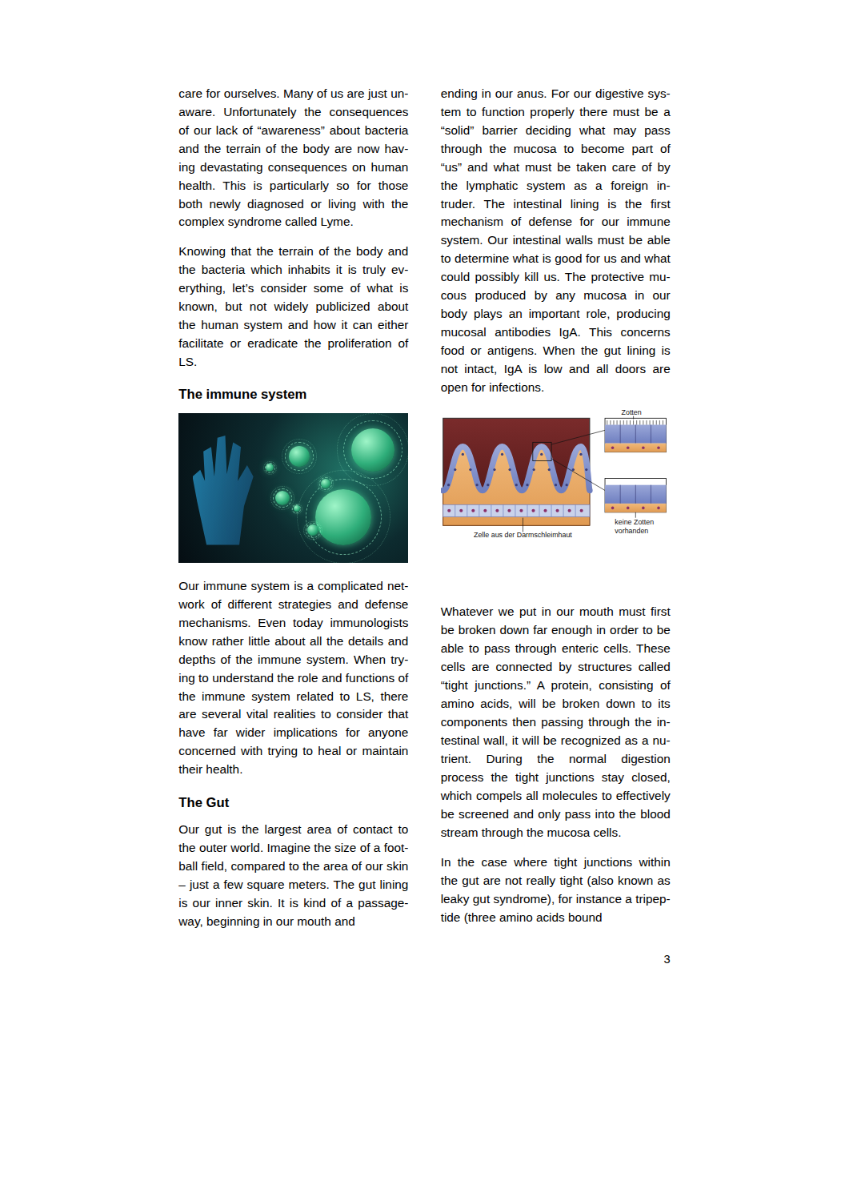care for ourselves. Many of us are just unaware. Unfortunately the consequences of our lack of “awareness” about bacteria and the terrain of the body are now having devastating consequences on human health. This is particularly so for those both newly diagnosed or living with the complex syndrome called Lyme.
Knowing that the terrain of the body and the bacteria which inhabits it is truly everything, let’s consider some of what is known, but not widely publicized about the human system and how it can either facilitate or eradicate the proliferation of LS.
The immune system
Our immune system is a complicated network of different strategies and defense mechanisms. Even today immunologists know rather little about all the details and depths of the immune system. When trying to understand the role and functions of the immune system related to LS, there are several vital realities to consider that have far wider implications for anyone concerned with trying to heal or maintain their health.
The Gut
Our gut is the largest area of contact to the outer world. Imagine the size of a football field, compared to the area of our skin – just a few square meters. The gut lining is our inner skin. It is kind of a passageway, beginning in our mouth and
ending in our anus. For our digestive system to function properly there must be a “solid” barrier deciding what may pass through the mucosa to become part of “us” and what must be taken care of by the lymphatic system as a foreign intruder. The intestinal lining is the first mechanism of defense for our immune system. Our intestinal walls must be able to determine what is good for us and what could possibly kill us. The protective mucous produced by any mucosa in our body plays an important role, producing mucosal antibodies IgA. This concerns food or antigens. When the gut lining is not intact, IgA is low and all doors are open for infections.
Zotten Zelle aus der Darmschleimhaut keine Zotten vorhanden
Whatever we put in our mouth must first be broken down far enough in order to be able to pass through enteric cells. These cells are connected by structures called “tight junctions.” A protein, consisting of amino acids, will be broken down to its components then passing through the intestinal wall, it will be recognized as a nutrient. During the normal digestion process the tight junctions stay closed, which compels all molecules to effectively be screened and only pass into the blood stream through the mucosa cells.
In the case where tight junctions within the gut are not really tight (also known as leaky gut syndrome), for instance a tripeptide (three amino acids bound
3